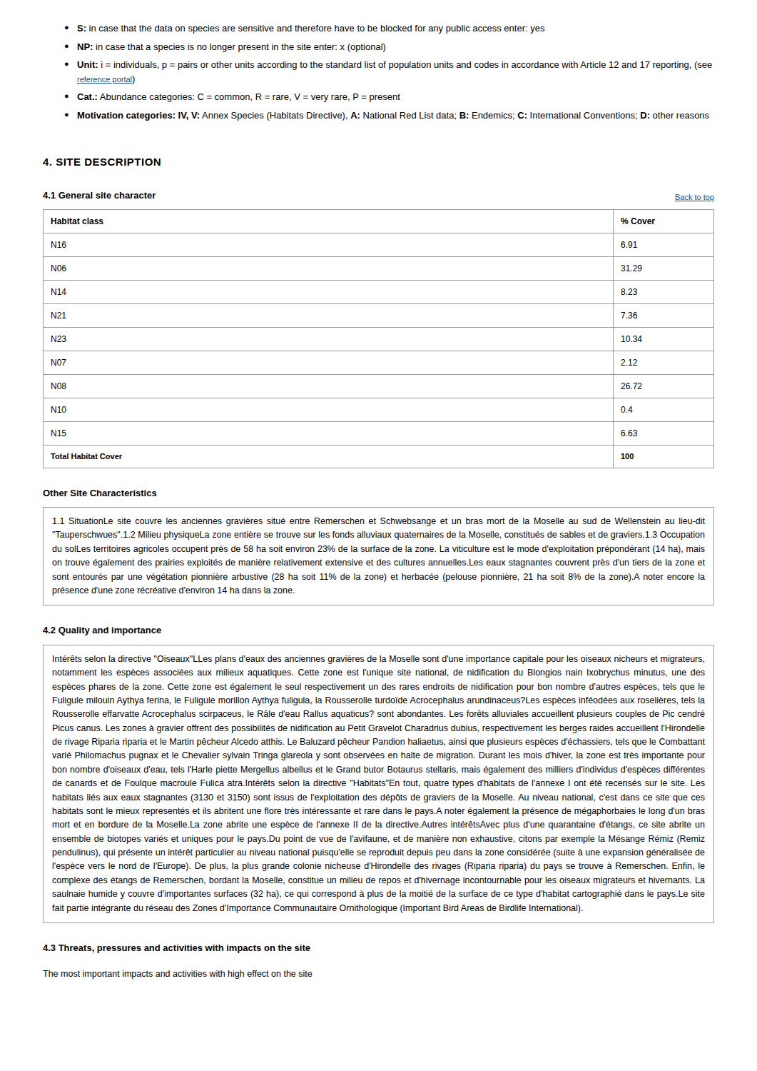S: in case that the data on species are sensitive and therefore have to be blocked for any public access enter: yes
NP: in case that a species is no longer present in the site enter: x (optional)
Unit: i = individuals, p = pairs or other units according to the standard list of population units and codes in accordance with Article 12 and 17 reporting, (see reference portal)
Cat.: Abundance categories: C = common, R = rare, V = very rare, P = present
Motivation categories: IV, V: Annex Species (Habitats Directive), A: National Red List data; B: Endemics; C: International Conventions; D: other reasons
4. SITE DESCRIPTION
Back to top
4.1 General site character
| Habitat class | % Cover |
| --- | --- |
| N16 | 6.91 |
| N06 | 31.29 |
| N14 | 8.23 |
| N21 | 7.36 |
| N23 | 10.34 |
| N07 | 2.12 |
| N08 | 26.72 |
| N10 | 0.4 |
| N15 | 6.63 |
| Total Habitat Cover | 100 |
Other Site Characteristics
1.1 SituationLe site couvre les anciennes gravières situé entre Remerschen et Schwebsange et un bras mort de la Moselle au sud de Wellenstein au lieu-dit "Tauperschwues".1.2 Milieu physiqueLa zone entière se trouve sur les fonds alluviaux quaternaires de la Moselle, constitués de sables et de graviers.1.3 Occupation du solLes territoires agricoles occupent près de 58 ha soit environ 23% de la surface de la zone. La viticulture est le mode d'exploitation prépondérant (14 ha), mais on trouve également des prairies exploités de manière relativement extensive et des cultures annuelles.Les eaux stagnantes couvrent près d'un tiers de la zone et sont entourés par une végétation pionnière arbustive (28 ha soit 11% de la zone) et herbacée (pelouse pionnière, 21 ha soit 8% de la zone).A noter encore la présence d'une zone récréative d'environ 14 ha dans la zone.
4.2 Quality and importance
Intérêts selon la directive "Oiseaux"LLes plans d'eaux des anciennes gravières de la Moselle sont d'une importance capitale pour les oiseaux nicheurs et migrateurs, notamment les espèces associées aux milieux aquatiques. Cette zone est l'unique site national, de nidification du Blongios nain Ixobrychus minutus, une des espèces phares de la zone. Cette zone est également le seul respectivement un des rares endroits de nidification pour bon nombre d'autres espèces, tels que le Fuligule milouin Aythya ferina, le Fuligule morillon Aythya fuligula, la Rousserolle turdoïde Acrocephalus arundinaceus?Les espèces inféodées aux roselières, tels la Rousserolle effarvatte Acrocephalus scirpaceus, le Râle d'eau Rallus aquaticus? sont abondantes. Les forêts alluviales accueillent plusieurs couples de Pic cendré Picus canus. Les zones à gravier offrent des possibilités de nidification au Petit Gravelot Charadrius dubius, respectivement les berges raides accueillent l'Hirondelle de rivage Riparia riparia et le Martin pêcheur Alcedo atthis. Le Baluzard pêcheur Pandion haliaetus, ainsi que plusieurs espèces d'échassiers, tels que le Combattant varié Philomachus pugnax et le Chevalier sylvain Tringa glareola y sont observées en halte de migration. Durant les mois d'hiver, la zone est très importante pour bon nombre d'oiseaux d'eau, tels l'Harle piette Mergellus albellus et le Grand butor Botaurus stellaris, mais également des milliers d'individus d'espèces différentes de canards et de Foulque macroule Fulica atra.Intérêts selon la directive "Habitats"En tout, quatre types d'habitats de l'annexe I ont été recensés sur le site. Les habitats liés aux eaux stagnantes (3130 et 3150) sont issus de l'exploitation des dépôts de graviers de la Moselle. Au niveau national, c'est dans ce site que ces habitats sont le mieux representés et ils abritent une flore très intéressante et rare dans le pays.A noter également la présence de mégaphorbaies le long d'un bras mort et en bordure de la Moselle.La zone abrite une espèce de l'annexe II de la directive.Autres intérêtsAvec plus d'une quarantaine d'étangs, ce site abrite un ensemble de biotopes variés et uniques pour le pays.Du point de vue de l'avifaune, et de manière non exhaustive, citons par exemple la Mésange Rémiz (Remiz pendulinus), qui présente un intérêt particulier au niveau national puisqu'elle se reproduit depuis peu dans la zone considérée (suite à une expansion généralisée de l'espèce vers le nord de l'Europe). De plus, la plus grande colonie nicheuse d'Hirondelle des rivages (Riparia riparia) du pays se trouve à Remerschen. Enfin, le complexe des étangs de Remerschen, bordant la Moselle, constitue un milieu de repos et d'hivernage incontournable pour les oiseaux migrateurs et hivernants. La saulnaie humide y couvre d'importantes surfaces (32 ha), ce qui correspond à plus de la moitié de la surface de ce type d'habitat cartographié dans le pays.Le site fait partie intégrante du réseau des Zones d'Importance Communautaire Ornithologique (Important Bird Areas de Birdlife International).
4.3 Threats, pressures and activities with impacts on the site
The most important impacts and activities with high effect on the site